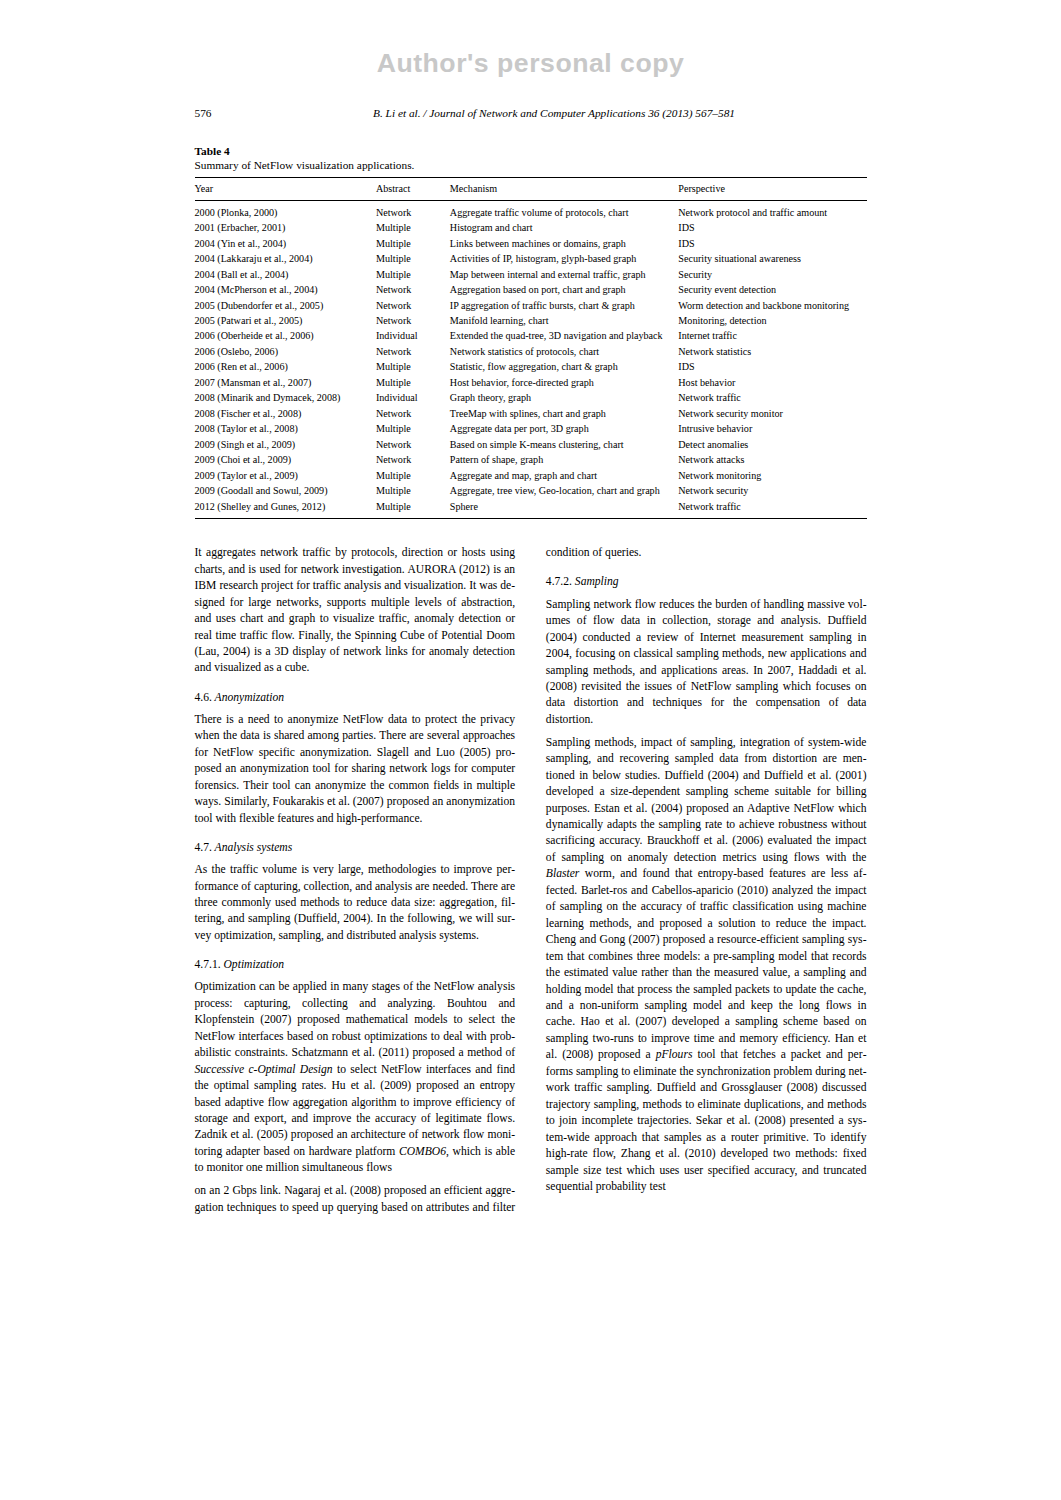Author's personal copy
576 B. Li et al. / Journal of Network and Computer Applications 36 (2013) 567–581
Table 4
Summary of NetFlow visualization applications.
| Year | Abstract | Mechanism | Perspective |
| --- | --- | --- | --- |
| 2000 (Plonka, 2000) | Network | Aggregate traffic volume of protocols, chart | Network protocol and traffic amount |
| 2001 (Erbacher, 2001) | Multiple | Histogram and chart | IDS |
| 2004 (Yin et al., 2004) | Multiple | Links between machines or domains, graph | IDS |
| 2004 (Lakkaraju et al., 2004) | Multiple | Activities of IP, histogram, glyph-based graph | Security situational awareness |
| 2004 (Ball et al., 2004) | Multiple | Map between internal and external traffic, graph | Security |
| 2004 (McPherson et al., 2004) | Network | Aggregation based on port, chart and graph | Security event detection |
| 2005 (Dubendorfer et al., 2005) | Network | IP aggregation of traffic bursts, chart & graph | Worm detection and backbone monitoring |
| 2005 (Patwari et al., 2005) | Network | Manifold learning, chart | Monitoring, detection |
| 2006 (Oberheide et al., 2006) | Individual | Extended the quad-tree, 3D navigation and playback | Internet traffic |
| 2006 (Oslebo, 2006) | Network | Network statistics of protocols, chart | Network statistics |
| 2006 (Ren et al., 2006) | Multiple | Statistic, flow aggregation, chart & graph | IDS |
| 2007 (Mansman et al., 2007) | Multiple | Host behavior, force-directed graph | Host behavior |
| 2008 (Minarik and Dymacek, 2008) | Individual | Graph theory, graph | Network traffic |
| 2008 (Fischer et al., 2008) | Network | TreeMap with splines, chart and graph | Network security monitor |
| 2008 (Taylor et al., 2008) | Multiple | Aggregate data per port, 3D graph | Intrusive behavior |
| 2009 (Singh et al., 2009) | Network | Based on simple K-means clustering, chart | Detect anomalies |
| 2009 (Choi et al., 2009) | Network | Pattern of shape, graph | Network attacks |
| 2009 (Taylor et al., 2009) | Multiple | Aggregate and map, graph and chart | Network monitoring |
| 2009 (Goodall and Sowul, 2009) | Multiple | Aggregate, tree view, Geo-location, chart and graph | Network security |
| 2012 (Shelley and Gunes, 2012) | Multiple | Sphere | Network traffic |
It aggregates network traffic by protocols, direction or hosts using charts, and is used for network investigation. AURORA (2012) is an IBM research project for traffic analysis and visualization. It was designed for large networks, supports multiple levels of abstraction, and uses chart and graph to visualize traffic, anomaly detection or real time traffic flow. Finally, the Spinning Cube of Potential Doom (Lau, 2004) is a 3D display of network links for anomaly detection and visualized as a cube.
4.6. Anonymization
There is a need to anonymize NetFlow data to protect the privacy when the data is shared among parties. There are several approaches for NetFlow specific anonymization. Slagell and Luo (2005) proposed an anonymization tool for sharing network logs for computer forensics. Their tool can anonymize the common fields in multiple ways. Similarly, Foukarakis et al. (2007) proposed an anonymization tool with flexible features and high-performance.
4.7. Analysis systems
As the traffic volume is very large, methodologies to improve performance of capturing, collection, and analysis are needed. There are three commonly used methods to reduce data size: aggregation, filtering, and sampling (Duffield, 2004). In the following, we will survey optimization, sampling, and distributed analysis systems.
4.7.1. Optimization
Optimization can be applied in many stages of the NetFlow analysis process: capturing, collecting and analyzing. Bouhtou and Klopfenstein (2007) proposed mathematical models to select the NetFlow interfaces based on robust optimizations to deal with probabilistic constraints. Schatzmann et al. (2011) proposed a method of Successive c-Optimal Design to select NetFlow interfaces and find the optimal sampling rates. Hu et al. (2009) proposed an entropy based adaptive flow aggregation algorithm to improve efficiency of storage and export, and improve the accuracy of legitimate flows. Zadnik et al. (2005) proposed an architecture of network flow monitoring adapter based on hardware platform COMBO6, which is able to monitor one million simultaneous flows
on an 2 Gbps link. Nagaraj et al. (2008) proposed an efficient aggregation techniques to speed up querying based on attributes and filter condition of queries.
4.7.2. Sampling
Sampling network flow reduces the burden of handling massive volumes of flow data in collection, storage and analysis. Duffield (2004) conducted a review of Internet measurement sampling in 2004, focusing on classical sampling methods, new applications and sampling methods, and applications areas. In 2007, Haddadi et al. (2008) revisited the issues of NetFlow sampling which focuses on data distortion and techniques for the compensation of data distortion.
Sampling methods, impact of sampling, integration of system-wide sampling, and recovering sampled data from distortion are mentioned in below studies. Duffield (2004) and Duffield et al. (2001) developed a size-dependent sampling scheme suitable for billing purposes. Estan et al. (2004) proposed an Adaptive NetFlow which dynamically adapts the sampling rate to achieve robustness without sacrificing accuracy. Brauckhoff et al. (2006) evaluated the impact of sampling on anomaly detection metrics using flows with the Blaster worm, and found that entropy-based features are less affected. Barlet-ros and Cabellos-aparicio (2010) analyzed the impact of sampling on the accuracy of traffic classification using machine learning methods, and proposed a solution to reduce the impact. Cheng and Gong (2007) proposed a resource-efficient sampling system that combines three models: a pre-sampling model that records the estimated value rather than the measured value, a sampling and holding model that process the sampled packets to update the cache, and a non-uniform sampling model and keep the long flows in cache. Hao et al. (2007) developed a sampling scheme based on sampling two-runs to improve time and memory efficiency. Han et al. (2008) proposed a pFlours tool that fetches a packet and performs sampling to eliminate the synchronization problem during network traffic sampling. Duffield and Grossglauser (2008) discussed trajectory sampling, methods to eliminate duplications, and methods to join incomplete trajectories. Sekar et al. (2008) presented a system-wide approach that samples as a router primitive. To identify high-rate flow, Zhang et al. (2010) developed two methods: fixed sample size test which uses user specified accuracy, and truncated sequential probability test